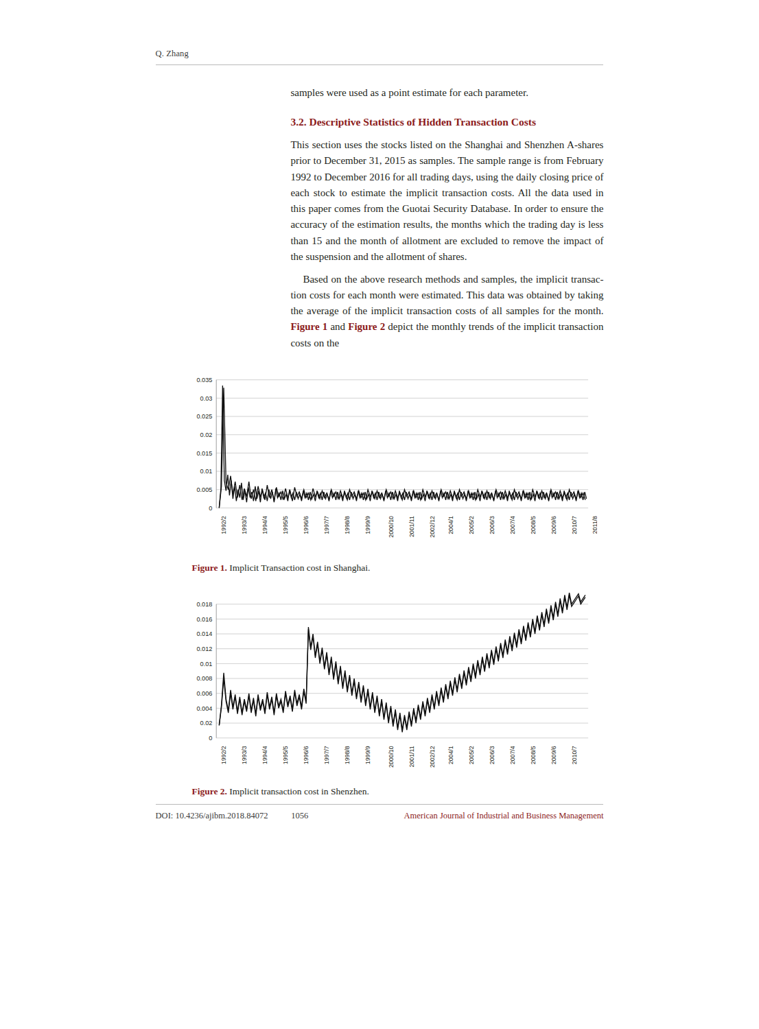Q. Zhang
samples were used as a point estimate for each parameter.
3.2. Descriptive Statistics of Hidden Transaction Costs
This section uses the stocks listed on the Shanghai and Shenzhen A-shares prior to December 31, 2015 as samples. The sample range is from February 1992 to December 2016 for all trading days, using the daily closing price of each stock to estimate the implicit transaction costs. All the data used in this paper comes from the Guotai Security Database. In order to ensure the accuracy of the estimation results, the months which the trading day is less than 15 and the month of allotment are excluded to remove the impact of the suspension and the allotment of shares.
Based on the above research methods and samples, the implicit transaction costs for each month were estimated. This data was obtained by taking the average of the implicit transaction costs of all samples for the month. Figure 1 and Figure 2 depict the monthly trends of the implicit transaction costs on the
0.035 0.03 0.025 0.02 0.015 0.01 0.005 0 1992/2 1993/3 1994/4 1995/5 1996/6 1997/7 1998/8 1999/9 2000/10 2001/11 2002/12 2004/1 2005/2 2006/3 2007/4 2008/5 2009/6 2010/7 2011/8
Figure 1. Implicit Transaction cost in Shanghai.
0.018 0.016 0.014 0.012 0.01 0.008 0.006 0.004 0.02 0 1992/2 1993/3 1994/4 1995/5 1996/6 1997/7 1998/8 1999/9 2000/10 2001/11 2002/12 2004/1 2005/2 2006/3 2007/4 2008/5 2009/6 2010/7
Figure 2. Implicit transaction cost in Shenzhen.
DOI: 10.4236/ajibm.2018.84072
1056
American Journal of Industrial and Business Management